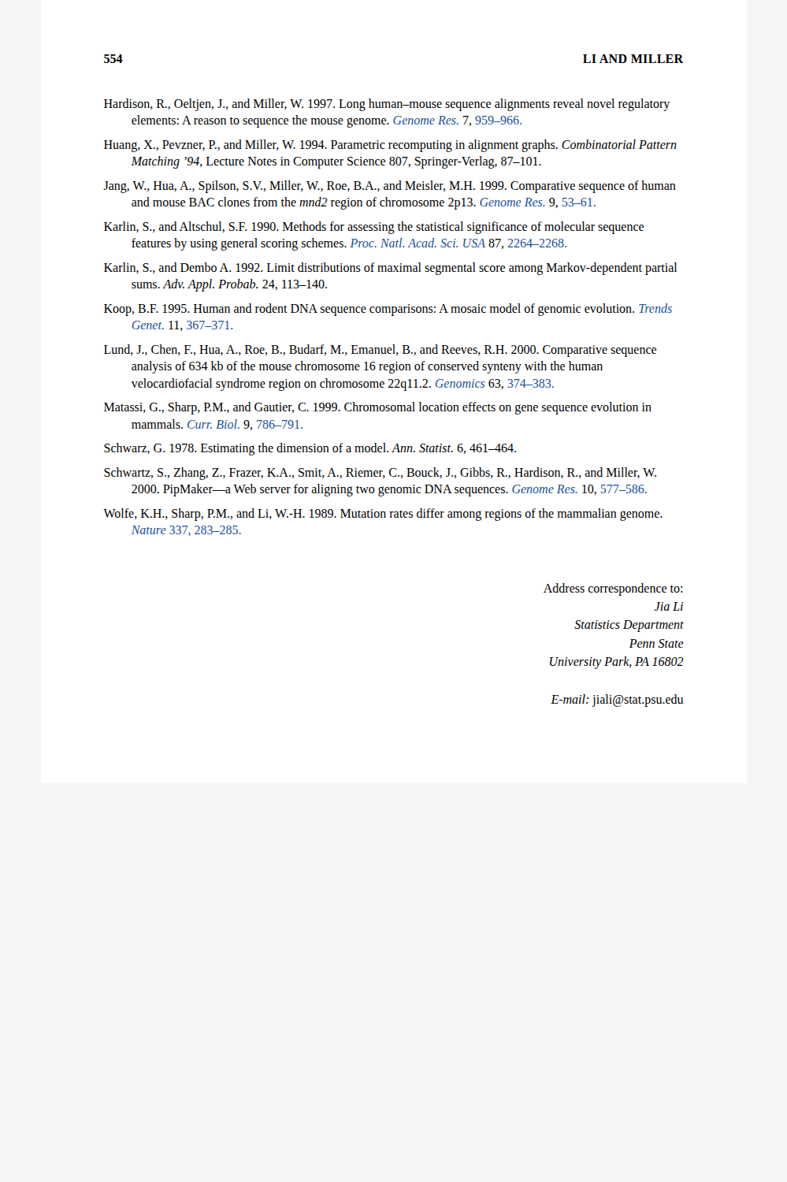554 LI AND MILLER
Hardison, R., Oeltjen, J., and Miller, W. 1997. Long human–mouse sequence alignments reveal novel regulatory elements: A reason to sequence the mouse genome. Genome Res. 7, 959–966.
Huang, X., Pevzner, P., and Miller, W. 1994. Parametric recomputing in alignment graphs. Combinatorial Pattern Matching ’94, Lecture Notes in Computer Science 807, Springer-Verlag, 87–101.
Jang, W., Hua, A., Spilson, S.V., Miller, W., Roe, B.A., and Meisler, M.H. 1999. Comparative sequence of human and mouse BAC clones from the mnd2 region of chromosome 2p13. Genome Res. 9, 53–61.
Karlin, S., and Altschul, S.F. 1990. Methods for assessing the statistical significance of molecular sequence features by using general scoring schemes. Proc. Natl. Acad. Sci. USA 87, 2264–2268.
Karlin, S., and Dembo A. 1992. Limit distributions of maximal segmental score among Markov-dependent partial sums. Adv. Appl. Probab. 24, 113–140.
Koop, B.F. 1995. Human and rodent DNA sequence comparisons: A mosaic model of genomic evolution. Trends Genet. 11, 367–371.
Lund, J., Chen, F., Hua, A., Roe, B., Budarf, M., Emanuel, B., and Reeves, R.H. 2000. Comparative sequence analysis of 634 kb of the mouse chromosome 16 region of conserved synteny with the human velocardiofacial syndrome region on chromosome 22q11.2. Genomics 63, 374–383.
Matassi, G., Sharp, P.M., and Gautier, C. 1999. Chromosomal location effects on gene sequence evolution in mammals. Curr. Biol. 9, 786–791.
Schwarz, G. 1978. Estimating the dimension of a model. Ann. Statist. 6, 461–464.
Schwartz, S., Zhang, Z., Frazer, K.A., Smit, A., Riemer, C., Bouck, J., Gibbs, R., Hardison, R., and Miller, W. 2000. PipMaker—a Web server for aligning two genomic DNA sequences. Genome Res. 10, 577–586.
Wolfe, K.H., Sharp, P.M., and Li, W.-H. 1989. Mutation rates differ among regions of the mammalian genome. Nature 337, 283–285.
Address correspondence to:
Jia Li
Statistics Department
Penn State
University Park, PA 16802
E-mail: jiali@stat.psu.edu